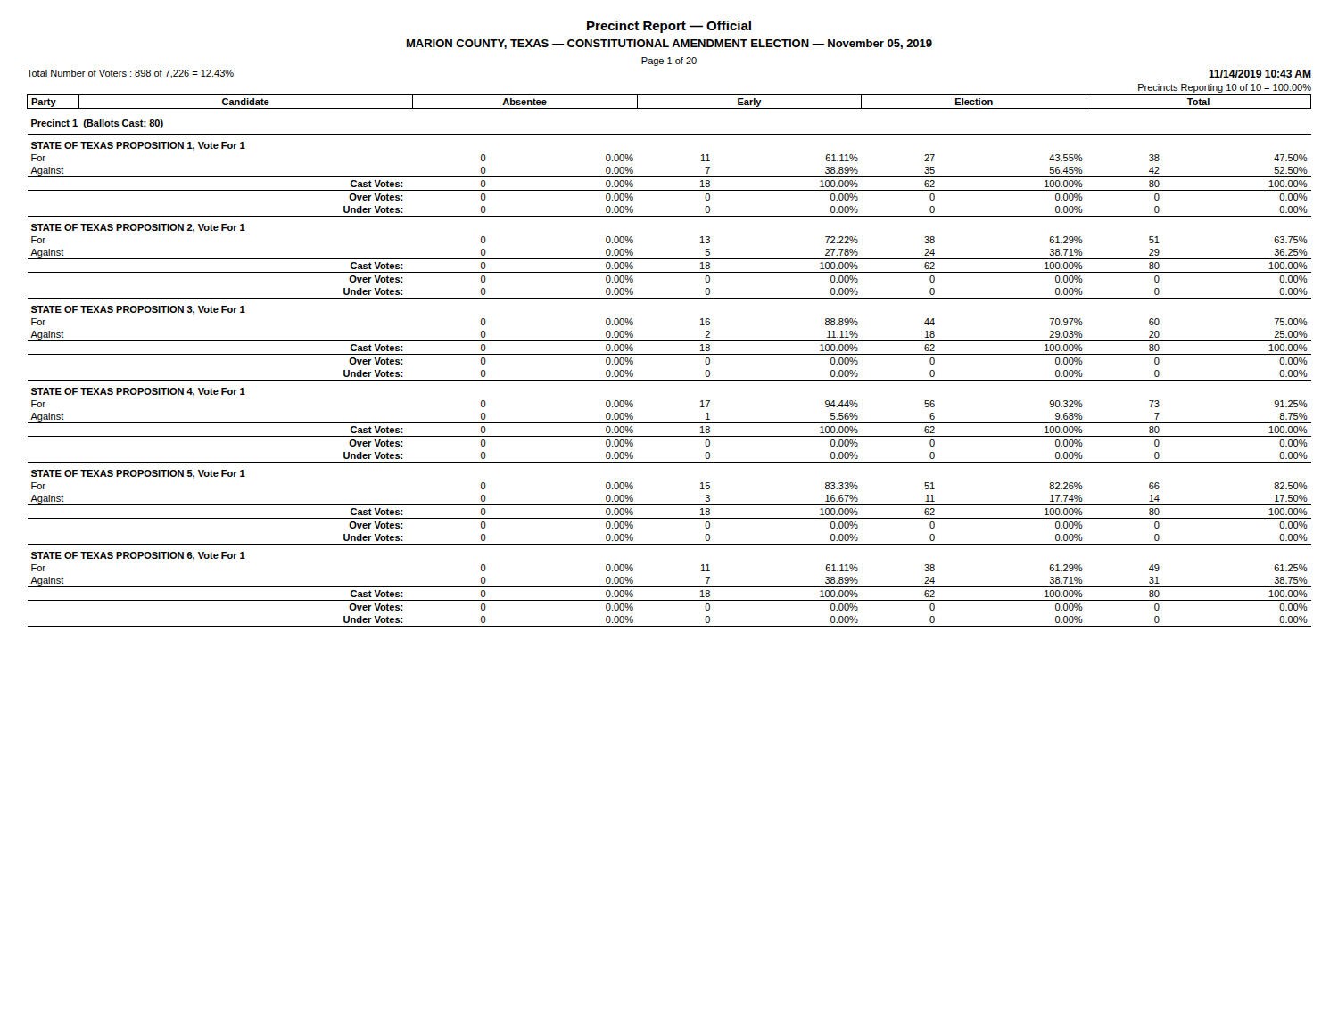Precinct Report — Official
MARION COUNTY, TEXAS — CONSTITUTIONAL AMENDMENT ELECTION — November 05, 2019
Page 1 of 20
Total Number of Voters : 898 of 7,226 = 12.43%
11/14/2019 10:43 AM
Precincts Reporting 10 of 10 = 100.00%
| Party | Candidate | Absentee | Early | Election | Total |
| --- | --- | --- | --- | --- | --- |
| Precinct 1 (Ballots Cast: 80) |
| STATE OF TEXAS PROPOSITION 1, Vote For 1 |
| For | 0 | 0.00% | 11 | 61.11% | 27 | 43.55% | 38 | 47.50% |
| Against | 0 | 0.00% | 7 | 38.89% | 35 | 56.45% | 42 | 52.50% |
| Cast Votes: | 0 | 0.00% | 18 | 100.00% | 62 | 100.00% | 80 | 100.00% |
| Over Votes: | 0 | 0.00% | 0 | 0.00% | 0 | 0.00% | 0 | 0.00% |
| Under Votes: | 0 | 0.00% | 0 | 0.00% | 0 | 0.00% | 0 | 0.00% |
| STATE OF TEXAS PROPOSITION 2, Vote For 1 |
| For | 0 | 0.00% | 13 | 72.22% | 38 | 61.29% | 51 | 63.75% |
| Against | 0 | 0.00% | 5 | 27.78% | 24 | 38.71% | 29 | 36.25% |
| Cast Votes: | 0 | 0.00% | 18 | 100.00% | 62 | 100.00% | 80 | 100.00% |
| Over Votes: | 0 | 0.00% | 0 | 0.00% | 0 | 0.00% | 0 | 0.00% |
| Under Votes: | 0 | 0.00% | 0 | 0.00% | 0 | 0.00% | 0 | 0.00% |
| STATE OF TEXAS PROPOSITION 3, Vote For 1 |
| For | 0 | 0.00% | 16 | 88.89% | 44 | 70.97% | 60 | 75.00% |
| Against | 0 | 0.00% | 2 | 11.11% | 18 | 29.03% | 20 | 25.00% |
| Cast Votes: | 0 | 0.00% | 18 | 100.00% | 62 | 100.00% | 80 | 100.00% |
| Over Votes: | 0 | 0.00% | 0 | 0.00% | 0 | 0.00% | 0 | 0.00% |
| Under Votes: | 0 | 0.00% | 0 | 0.00% | 0 | 0.00% | 0 | 0.00% |
| STATE OF TEXAS PROPOSITION 4, Vote For 1 |
| For | 0 | 0.00% | 17 | 94.44% | 56 | 90.32% | 73 | 91.25% |
| Against | 0 | 0.00% | 1 | 5.56% | 6 | 9.68% | 7 | 8.75% |
| Cast Votes: | 0 | 0.00% | 18 | 100.00% | 62 | 100.00% | 80 | 100.00% |
| Over Votes: | 0 | 0.00% | 0 | 0.00% | 0 | 0.00% | 0 | 0.00% |
| Under Votes: | 0 | 0.00% | 0 | 0.00% | 0 | 0.00% | 0 | 0.00% |
| STATE OF TEXAS PROPOSITION 5, Vote For 1 |
| For | 0 | 0.00% | 15 | 83.33% | 51 | 82.26% | 66 | 82.50% |
| Against | 0 | 0.00% | 3 | 16.67% | 11 | 17.74% | 14 | 17.50% |
| Cast Votes: | 0 | 0.00% | 18 | 100.00% | 62 | 100.00% | 80 | 100.00% |
| Over Votes: | 0 | 0.00% | 0 | 0.00% | 0 | 0.00% | 0 | 0.00% |
| Under Votes: | 0 | 0.00% | 0 | 0.00% | 0 | 0.00% | 0 | 0.00% |
| STATE OF TEXAS PROPOSITION 6, Vote For 1 |
| For | 0 | 0.00% | 11 | 61.11% | 38 | 61.29% | 49 | 61.25% |
| Against | 0 | 0.00% | 7 | 38.89% | 24 | 38.71% | 31 | 38.75% |
| Cast Votes: | 0 | 0.00% | 18 | 100.00% | 62 | 100.00% | 80 | 100.00% |
| Over Votes: | 0 | 0.00% | 0 | 0.00% | 0 | 0.00% | 0 | 0.00% |
| Under Votes: | 0 | 0.00% | 0 | 0.00% | 0 | 0.00% | 0 | 0.00% |